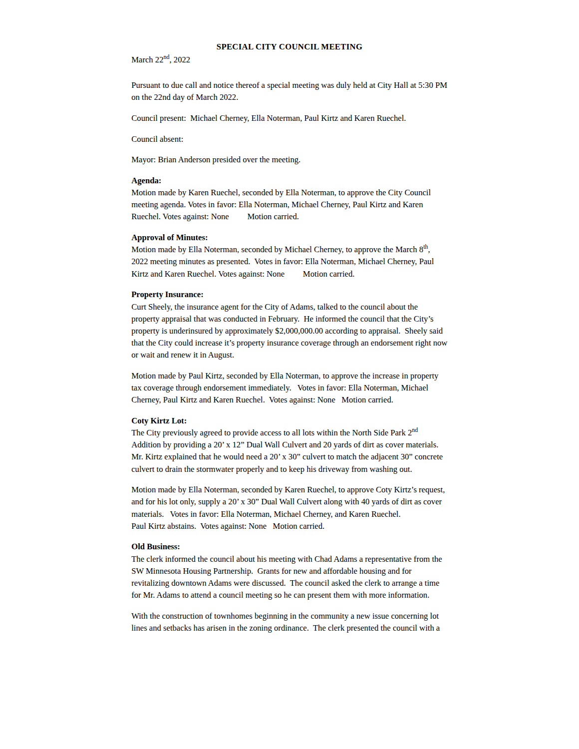SPECIAL CITY COUNCIL MEETING
March 22nd, 2022
Pursuant to due call and notice thereof a special meeting was duly held at City Hall at 5:30 PM on the 22nd day of March 2022.
Council present: Michael Cherney, Ella Noterman, Paul Kirtz and Karen Ruechel.
Council absent:
Mayor: Brian Anderson presided over the meeting.
Agenda:
Motion made by Karen Ruechel, seconded by Ella Noterman, to approve the City Council meeting agenda. Votes in favor: Ella Noterman, Michael Cherney, Paul Kirtz and Karen Ruechel. Votes against: None Motion carried.
Approval of Minutes:
Motion made by Ella Noterman, seconded by Michael Cherney, to approve the March 8th, 2022 meeting minutes as presented. Votes in favor: Ella Noterman, Michael Cherney, Paul Kirtz and Karen Ruechel. Votes against: None Motion carried.
Property Insurance:
Curt Sheely, the insurance agent for the City of Adams, talked to the council about the property appraisal that was conducted in February. He informed the council that the City’s property is underinsured by approximately $2,000,000.00 according to appraisal. Sheely said that the City could increase it’s property insurance coverage through an endorsement right now or wait and renew it in August.
Motion made by Paul Kirtz, seconded by Ella Noterman, to approve the increase in property tax coverage through endorsement immediately. Votes in favor: Ella Noterman, Michael Cherney, Paul Kirtz and Karen Ruechel. Votes against: None Motion carried.
Coty Kirtz Lot:
The City previously agreed to provide access to all lots within the North Side Park 2nd Addition by providing a 20’ x 12” Dual Wall Culvert and 20 yards of dirt as cover materials. Mr. Kirtz explained that he would need a 20’ x 30” culvert to match the adjacent 30” concrete culvert to drain the stormwater properly and to keep his driveway from washing out.
Motion made by Ella Noterman, seconded by Karen Ruechel, to approve Coty Kirtz’s request, and for his lot only, supply a 20’ x 30” Dual Wall Culvert along with 40 yards of dirt as cover materials. Votes in favor: Ella Noterman, Michael Cherney, and Karen Ruechel.
Paul Kirtz abstains. Votes against: None Motion carried.
Old Business:
The clerk informed the council about his meeting with Chad Adams a representative from the SW Minnesota Housing Partnership. Grants for new and affordable housing and for revitalizing downtown Adams were discussed. The council asked the clerk to arrange a time for Mr. Adams to attend a council meeting so he can present them with more information.
With the construction of townhomes beginning in the community a new issue concerning lot lines and setbacks has arisen in the zoning ordinance. The clerk presented the council with a